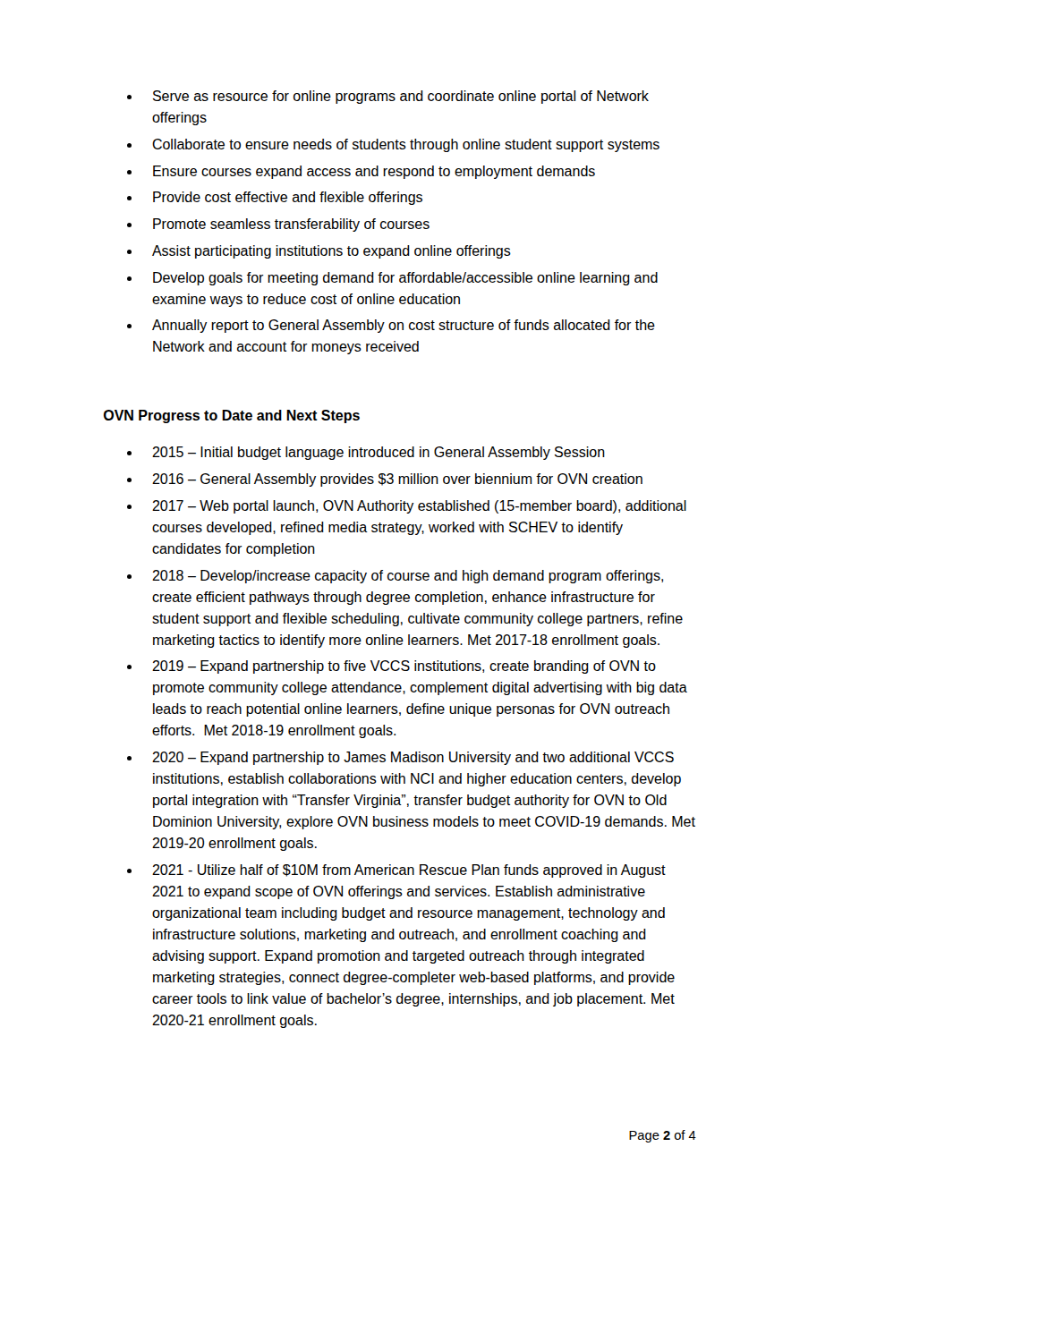Serve as resource for online programs and coordinate online portal of Network offerings
Collaborate to ensure needs of students through online student support systems
Ensure courses expand access and respond to employment demands
Provide cost effective and flexible offerings
Promote seamless transferability of courses
Assist participating institutions to expand online offerings
Develop goals for meeting demand for affordable/accessible online learning and examine ways to reduce cost of online education
Annually report to General Assembly on cost structure of funds allocated for the Network and account for moneys received
OVN Progress to Date and Next Steps
2015 – Initial budget language introduced in General Assembly Session
2016 – General Assembly provides $3 million over biennium for OVN creation
2017 – Web portal launch, OVN Authority established (15-member board), additional courses developed, refined media strategy, worked with SCHEV to identify candidates for completion
2018 – Develop/increase capacity of course and high demand program offerings, create efficient pathways through degree completion, enhance infrastructure for student support and flexible scheduling, cultivate community college partners, refine marketing tactics to identify more online learners. Met 2017-18 enrollment goals.
2019 – Expand partnership to five VCCS institutions, create branding of OVN to promote community college attendance, complement digital advertising with big data leads to reach potential online learners, define unique personas for OVN outreach efforts. Met 2018-19 enrollment goals.
2020 – Expand partnership to James Madison University and two additional VCCS institutions, establish collaborations with NCI and higher education centers, develop portal integration with “Transfer Virginia”, transfer budget authority for OVN to Old Dominion University, explore OVN business models to meet COVID-19 demands. Met 2019-20 enrollment goals.
2021 - Utilize half of $10M from American Rescue Plan funds approved in August 2021 to expand scope of OVN offerings and services. Establish administrative organizational team including budget and resource management, technology and infrastructure solutions, marketing and outreach, and enrollment coaching and advising support. Expand promotion and targeted outreach through integrated marketing strategies, connect degree-completer web-based platforms, and provide career tools to link value of bachelor’s degree, internships, and job placement. Met 2020-21 enrollment goals.
Page 2 of 4